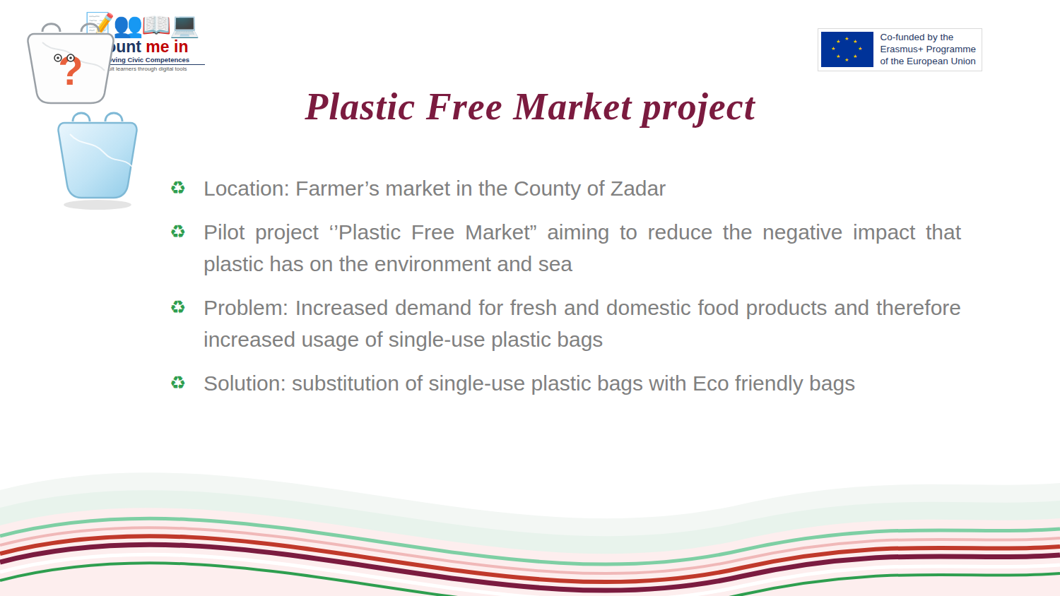📝👥📖💻
Count me in
Improving Civic Competences
of adult learners through digital tools
★ ★ ★ ★ ★ ★ ★ ★
Co-funded by the
Erasmus+ Programme
of the European Union
?
Plastic Free Market project
Location: Farmer’s market in the County of Zadar
Pilot project ‘’Plastic Free Market” aiming to reduce the negative impact that plastic has on the environment and sea
Problem: Increased demand for fresh and domestic food products and therefore increased usage of single-use plastic bags
Solution: substitution of single-use plastic bags with Eco friendly bags